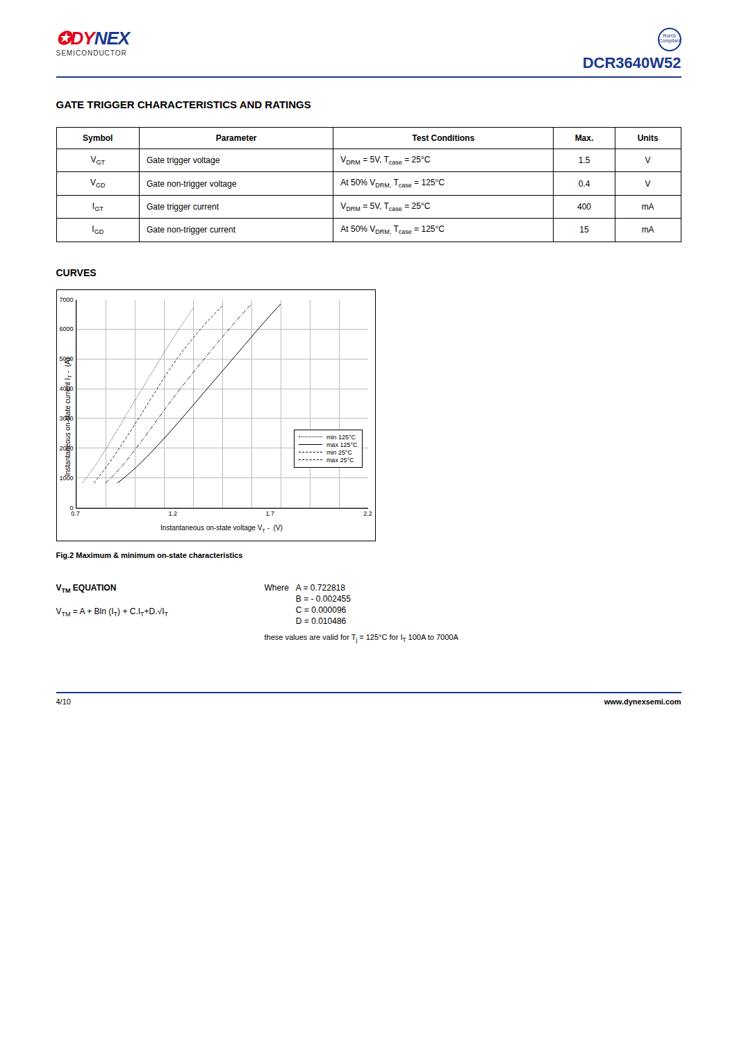✪DY NEX
SEMICONDUCTOR
RoHS
Compliant
DCR3640W52
GATE TRIGGER CHARACTERISTICS AND RATINGS
| Symbol | Parameter | Test Conditions | Max. | Units |
| --- | --- | --- | --- | --- |
| V GT | Gate trigger voltage | V DRM = 5V, T case = 25°C | 1.5 | V |
| V GD | Gate non-trigger voltage | At 50% V DRM, T case = 125°C | 0.4 | V |
| I GT | Gate trigger current | V DRM = 5V, T case = 25°C | 400 | mA |
| I GD | Gate non-trigger current | At 50% V DRM, T case = 125°C | 15 | mA |
CURVES
Instantaneous on-state current IT - (A)
7000 6000 5000 4000 3000 2000 1000 0
min 125°C
max 125°C
min 25°C
max 25°C
0.7 1.2 1.7 2.2
Instantaneous on-state voltage VT - (V)
Fig.2 Maximum & minimum on-state characteristics
VTM EQUATION
VTM = A + Bln (IT) + C.IT+D.√IT
Where
A = 0.722818
B = - 0.002455
C = 0.000096
D = 0.010486
these values are valid for Tj = 125°C for IT 100A to 7000A
4/10
www.dynexsemi.com